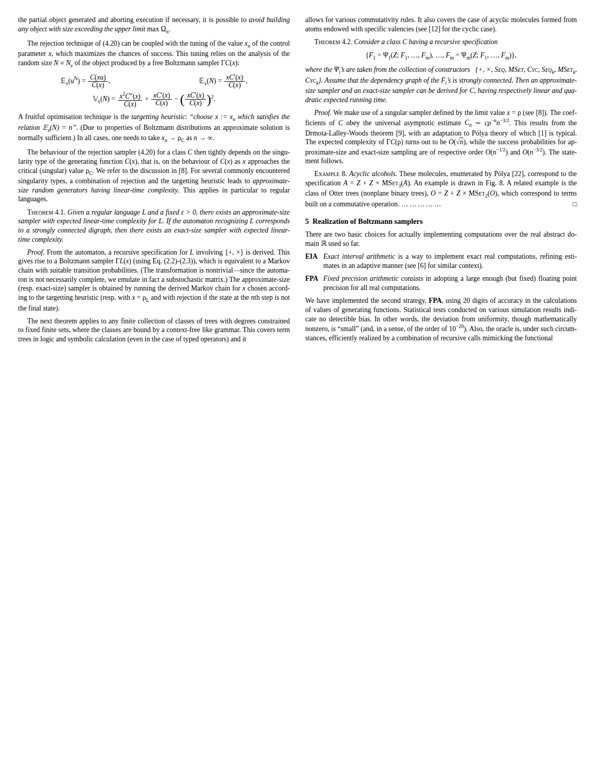the partial object generated and aborting execution if necessary, it is possible to avoid building any object with size exceeding the upper limit max Ωn.
The rejection technique of (4.20) can be coupled with the tuning of the value xn of the control parameter x, which maximizes the chances of success. This tuning relies on the analysis of the random size N ≡ Nx of the object produced by a free Boltzmann sampler ΓC(x):
𝔼x(uN) = C(xu) C(x), 𝔼x(N) = xC′(x) C(x),
𝕍x(N) = x 2 C″(x) C(x) + xC′(x) C(x) − (xC′(x) C(x)) 2.
A fruitful optimisation technique is the targetting heuristic: “choose x := xn which satisfies the relation 𝔼x(N) = n”. (Due to properties of Boltzmann distributions an approximate solution is normally sufficient.) In all cases, one needs to take xn → ρC as n → ∞.
The behaviour of the rejection sampler (4.20) for a class C then tightly depends on the singularity type of the generating function C(x), that is, on the behaviour of C(x) as x approaches the critical (singular) value ρC. We refer to the discussion in [8]. For several commonly encountered singularity types, a combination of rejection and the targetting heuristic leads to approximate-size random generators having linear-time complexity. This applies in particular to regular languages.
Theorem 4.1. Given a regular language L and a fixed ε > 0, there exists an approximate-size sampler with expected linear-time complexity for L. If the automaton recognizing L corresponds to a strongly connected digraph, then there exists an exact-size sampler with expected linear-time complexity.
Proof. From the automaton, a recursive specification for L involving {+, ×} is derived. This gives rise to a Boltzmann sampler ΓL(x) (using Eq. (2.2)-(2.3)), which is equivalent to a Markov chain with suitable transition probabilities. (The transformation is nontrivial—since the automaton is not necessarily complete, we emulate in fact a substochastic matrix.) The approximate-size (resp. exact-size) sampler is obtained by running the derived Markov chain for x chosen according to the targetting heuristic (resp. with x = ρL and with rejection if the state at the nth step is not the final state).
The next theorem applies to any finite collection of classes of trees with degrees constrained to fixed finite sets, where the classes are bound by a context-free like grammar. This covers term trees in logic and symbolic calculation (even in the case of typed operators) and it
allows for various commutativity rules. It also covers the case of acyclic molecules formed from atoms endowed with specific valencies (see [12] for the cyclic case).
Theorem 4.2. Consider a class C having a recursive specification
{F 1 = Ψ1(Z; F 1, …, Fm), …, Fm = Ψm(Z; F 1, …, Fm)},
where the Ψi’s are taken from the collection of constructors {+, ×, Seq, MSet, Cyc, Seq k, MSet k, Cyc k}. Assume that the dependency graph of the Fi’s is strongly connected. Then an approximate-size sampler and an exact-size sampler can be derived for C, having respectively linear and quadratic expected running time.
Proof. We make use of a singular sampler defined by the limit value x = ρ (see [8]). The coefficients of C obey the universal asymptotic estimate Cn ∼ cρ−n n−3/2. This results from the Drmota-Lalley-Woods theorem [9], with an adaptation to Pólya theory of which [1] is typical. The expected complexity of ΓC(ρ) turns out to be O(√n), while the success probabilities for approximate-size and exact-size sampling are of respective order O(n−1/2) and O(n−3/2). The statement follows.
Example 8. Acyclic alcohols. These molecules, enumerated by Pólya [22], correspond to the specification A = Z + Z × MSet 3(A). An example is drawn in Fig. 8. A related example is the class of Otter trees (nonplane binary trees), O = Z + Z × MSet 2(O), which correspond to terms built on a commutative operation. …………… □
5 Realization of Boltzmann samplers
There are two basic choices for actually implementing computations over the real abstract domain ℝ used so far.
EIA
Exact interval arithmetic is a way to implement exact real computations, refining estimates in an adaptive manner (see [6] for similar context).
FPA
Fixed precision arithmetic consists in adopting a large enough (but fixed) floating point precision for all real computations.
We have implemented the second strategy, FPA, using 20 digits of accuracy in the calculations of values of generating functions. Statistical tests conducted on various simulation results indicate no detectible bias. In other words, the deviation from uniformity, though mathematically nonzero, is “small” (and, in a sense, of the order of 10−20). Also, the oracle is, under such circumstances, efficiently realized by a combination of recursive calls mimicking the functional